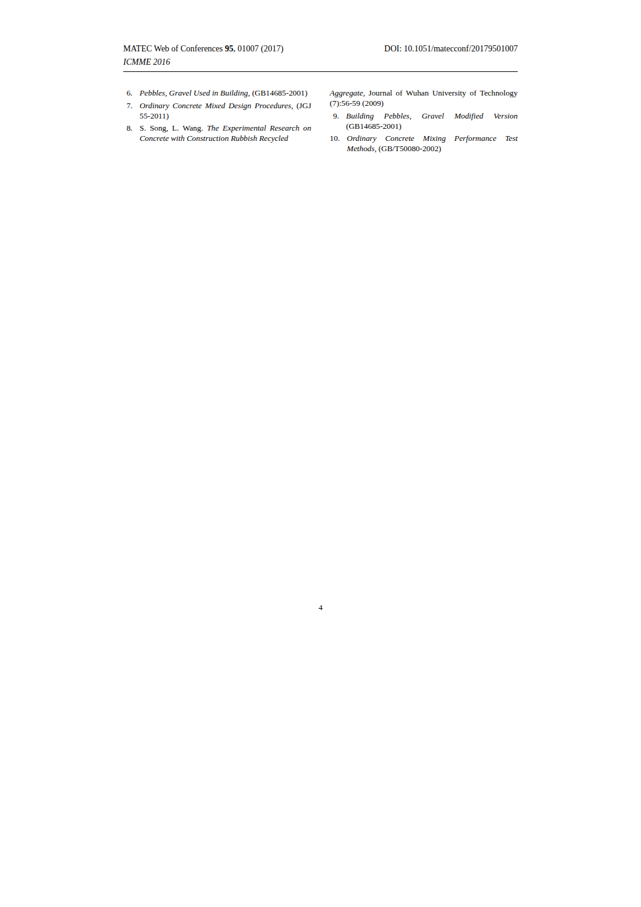MATEC Web of Conferences 95, 01007 (2017)
ICMME 2016
DOI: 10.1051/matecconf/20179501007
6. Pebbles, Gravel Used in Building, (GB14685-2001)
7. Ordinary Concrete Mixed Design Procedures, (JGJ 55-2011)
8. S. Song, L. Wang. The Experimental Research on Concrete with Construction Rubbish Recycled
Aggregate, Journal of Wuhan University of Technology (7):56-59 (2009)
9. Building Pebbles, Gravel Modified Version (GB14685-2001)
10. Ordinary Concrete Mixing Performance Test Methods, (GB/T50080-2002)
4